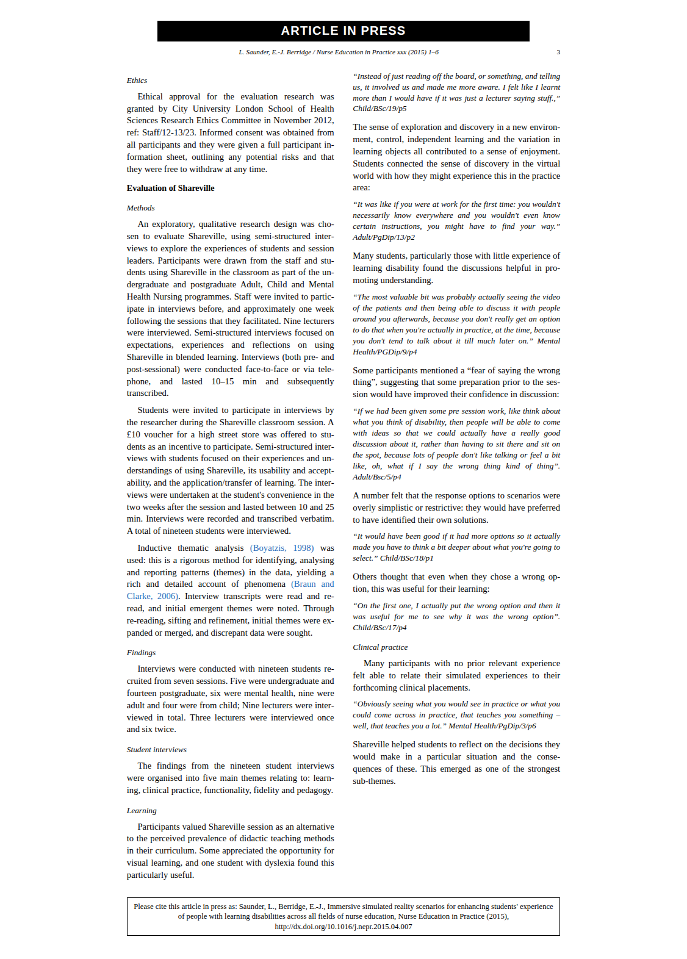ARTICLE IN PRESS
L. Saunder, E.-J. Berridge / Nurse Education in Practice xxx (2015) 1–6 3
Ethics
Ethical approval for the evaluation research was granted by City University London School of Health Sciences Research Ethics Committee in November 2012, ref: Staff/12-13/23. Informed consent was obtained from all participants and they were given a full participant information sheet, outlining any potential risks and that they were free to withdraw at any time.
Evaluation of Shareville
Methods
An exploratory, qualitative research design was chosen to evaluate Shareville, using semi-structured interviews to explore the experiences of students and session leaders. Participants were drawn from the staff and students using Shareville in the classroom as part of the undergraduate and postgraduate Adult, Child and Mental Health Nursing programmes. Staff were invited to participate in interviews before, and approximately one week following the sessions that they facilitated. Nine lecturers were interviewed. Semi-structured interviews focused on expectations, experiences and reflections on using Shareville in blended learning. Interviews (both pre- and post-sessional) were conducted face-to-face or via telephone, and lasted 10–15 min and subsequently transcribed.
Students were invited to participate in interviews by the researcher during the Shareville classroom session. A £10 voucher for a high street store was offered to students as an incentive to participate. Semi-structured interviews with students focused on their experiences and understandings of using Shareville, its usability and acceptability, and the application/transfer of learning. The interviews were undertaken at the student's convenience in the two weeks after the session and lasted between 10 and 25 min. Interviews were recorded and transcribed verbatim. A total of nineteen students were interviewed.
Inductive thematic analysis (Boyatzis, 1998) was used: this is a rigorous method for identifying, analysing and reporting patterns (themes) in the data, yielding a rich and detailed account of phenomena (Braun and Clarke, 2006). Interview transcripts were read and re-read, and initial emergent themes were noted. Through re-reading, sifting and refinement, initial themes were expanded or merged, and discrepant data were sought.
Findings
Interviews were conducted with nineteen students recruited from seven sessions. Five were undergraduate and fourteen postgraduate, six were mental health, nine were adult and four were from child; Nine lecturers were interviewed in total. Three lecturers were interviewed once and six twice.
Student interviews
The findings from the nineteen student interviews were organised into five main themes relating to: learning, clinical practice, functionality, fidelity and pedagogy.
Learning
Participants valued Shareville session as an alternative to the perceived prevalence of didactic teaching methods in their curriculum. Some appreciated the opportunity for visual learning, and one student with dyslexia found this particularly useful.
“Instead of just reading off the board, or something, and telling us, it involved us and made me more aware. I felt like I learnt more than I would have if it was just a lecturer saying stuff.,” Child/BSc/19/p5
The sense of exploration and discovery in a new environment, control, independent learning and the variation in learning objects all contributed to a sense of enjoyment. Students connected the sense of discovery in the virtual world with how they might experience this in the practice area:
“It was like if you were at work for the first time: you wouldn't necessarily know everywhere and you wouldn't even know certain instructions, you might have to find your way.” Adult/PgDip/13/p2
Many students, particularly those with little experience of learning disability found the discussions helpful in promoting understanding.
“The most valuable bit was probably actually seeing the video of the patients and then being able to discuss it with people around you afterwards, because you don't really get an option to do that when you're actually in practice, at the time, because you don't tend to talk about it till much later on.” Mental Health/PGDip/9/p4
Some participants mentioned a “fear of saying the wrong thing”, suggesting that some preparation prior to the session would have improved their confidence in discussion:
“If we had been given some pre session work, like think about what you think of disability, then people will be able to come with ideas so that we could actually have a really good discussion about it, rather than having to sit there and sit on the spot, because lots of people don't like talking or feel a bit like, oh, what if I say the wrong thing kind of thing”. Adult/Bsc/5/p4
A number felt that the response options to scenarios were overly simplistic or restrictive: they would have preferred to have identified their own solutions.
“It would have been good if it had more options so it actually made you have to think a bit deeper about what you're going to select.” Child/BSc/18/p1
Others thought that even when they chose a wrong option, this was useful for their learning:
“On the first one, I actually put the wrong option and then it was useful for me to see why it was the wrong option”. Child/BSc/17/p4
Clinical practice
Many participants with no prior relevant experience felt able to relate their simulated experiences to their forthcoming clinical placements.
“Obviously seeing what you would see in practice or what you could come across in practice, that teaches you something – well, that teaches you a lot.” Mental Health/PgDip/3/p6
Shareville helped students to reflect on the decisions they would make in a particular situation and the consequences of these. This emerged as one of the strongest sub-themes.
Please cite this article in press as: Saunder, L., Berridge, E.-J., Immersive simulated reality scenarios for enhancing students' experience of people with learning disabilities across all fields of nurse education, Nurse Education in Practice (2015), http://dx.doi.org/10.1016/j.nepr.2015.04.007